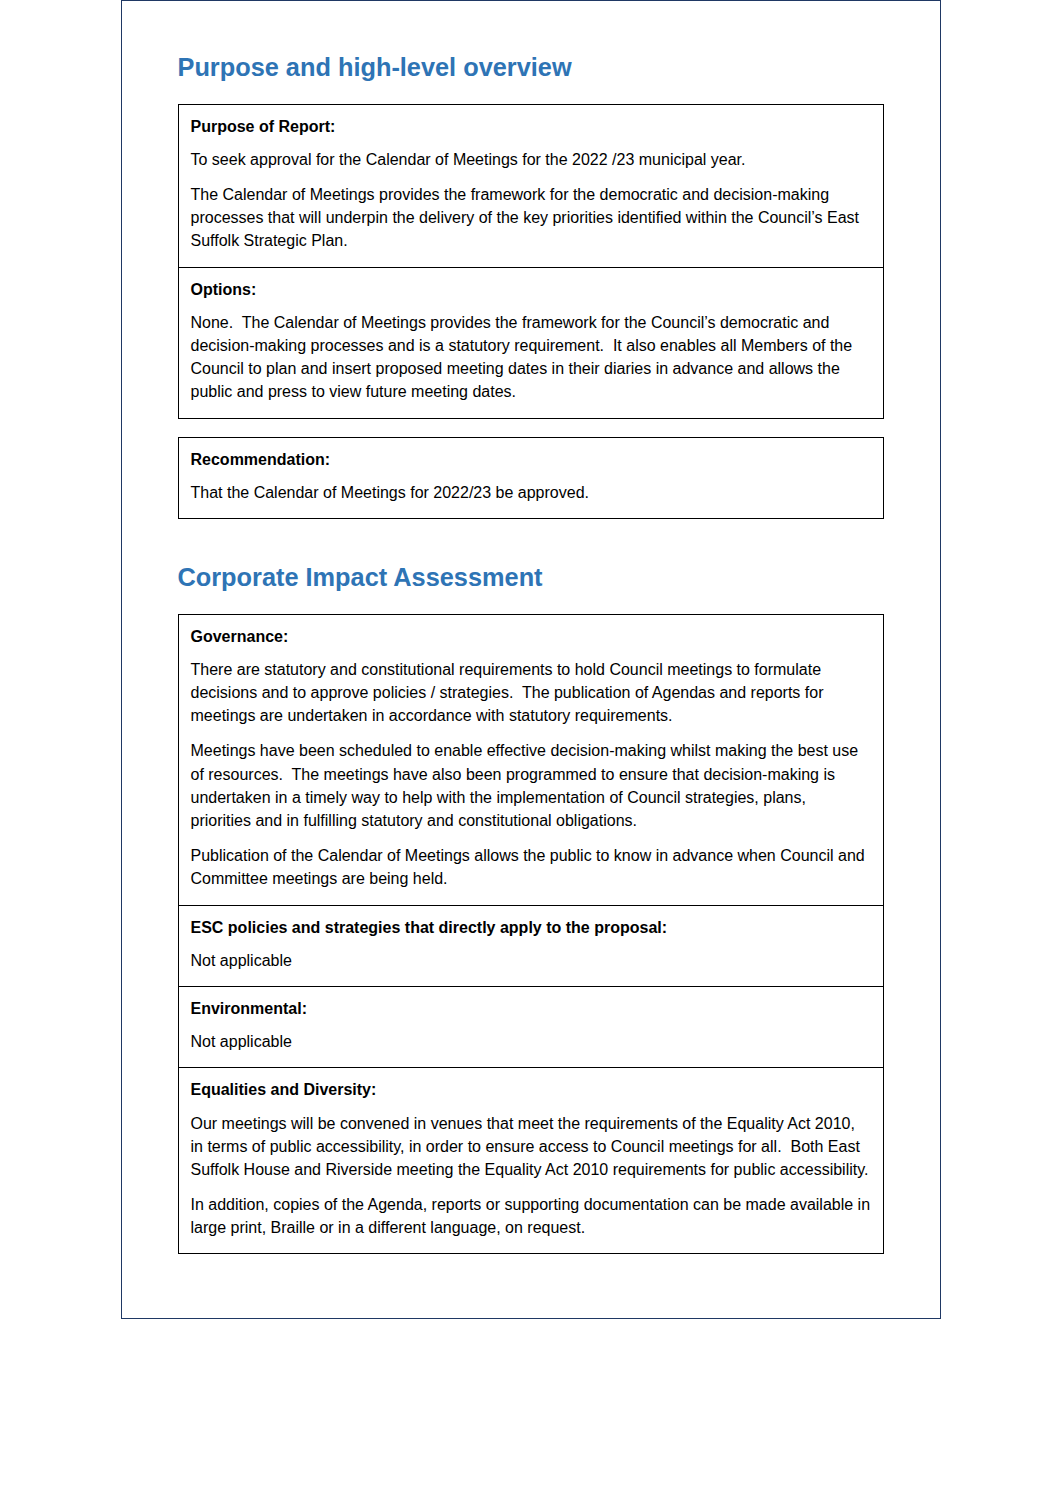Purpose and high-level overview
| Purpose of Report: To seek approval for the Calendar of Meetings for the 2022 /23 municipal year. The Calendar of Meetings provides the framework for the democratic and decision-making processes that will underpin the delivery of the key priorities identified within the Council’s East Suffolk Strategic Plan. |
| Options: None. The Calendar of Meetings provides the framework for the Council’s democratic and decision-making processes and is a statutory requirement. It also enables all Members of the Council to plan and insert proposed meeting dates in their diaries in advance and allows the public and press to view future meeting dates. |
| Recommendation: That the Calendar of Meetings for 2022/23 be approved. |
Corporate Impact Assessment
| Governance: There are statutory and constitutional requirements to hold Council meetings to formulate decisions and to approve policies / strategies. The publication of Agendas and reports for meetings are undertaken in accordance with statutory requirements. Meetings have been scheduled to enable effective decision-making whilst making the best use of resources. The meetings have also been programmed to ensure that decision-making is undertaken in a timely way to help with the implementation of Council strategies, plans, priorities and in fulfilling statutory and constitutional obligations. Publication of the Calendar of Meetings allows the public to know in advance when Council and Committee meetings are being held. |
| ESC policies and strategies that directly apply to the proposal: Not applicable |
| Environmental: Not applicable |
| Equalities and Diversity: Our meetings will be convened in venues that meet the requirements of the Equality Act 2010, in terms of public accessibility, in order to ensure access to Council meetings for all. Both East Suffolk House and Riverside meeting the Equality Act 2010 requirements for public accessibility. In addition, copies of the Agenda, reports or supporting documentation can be made available in large print, Braille or in a different language, on request. |